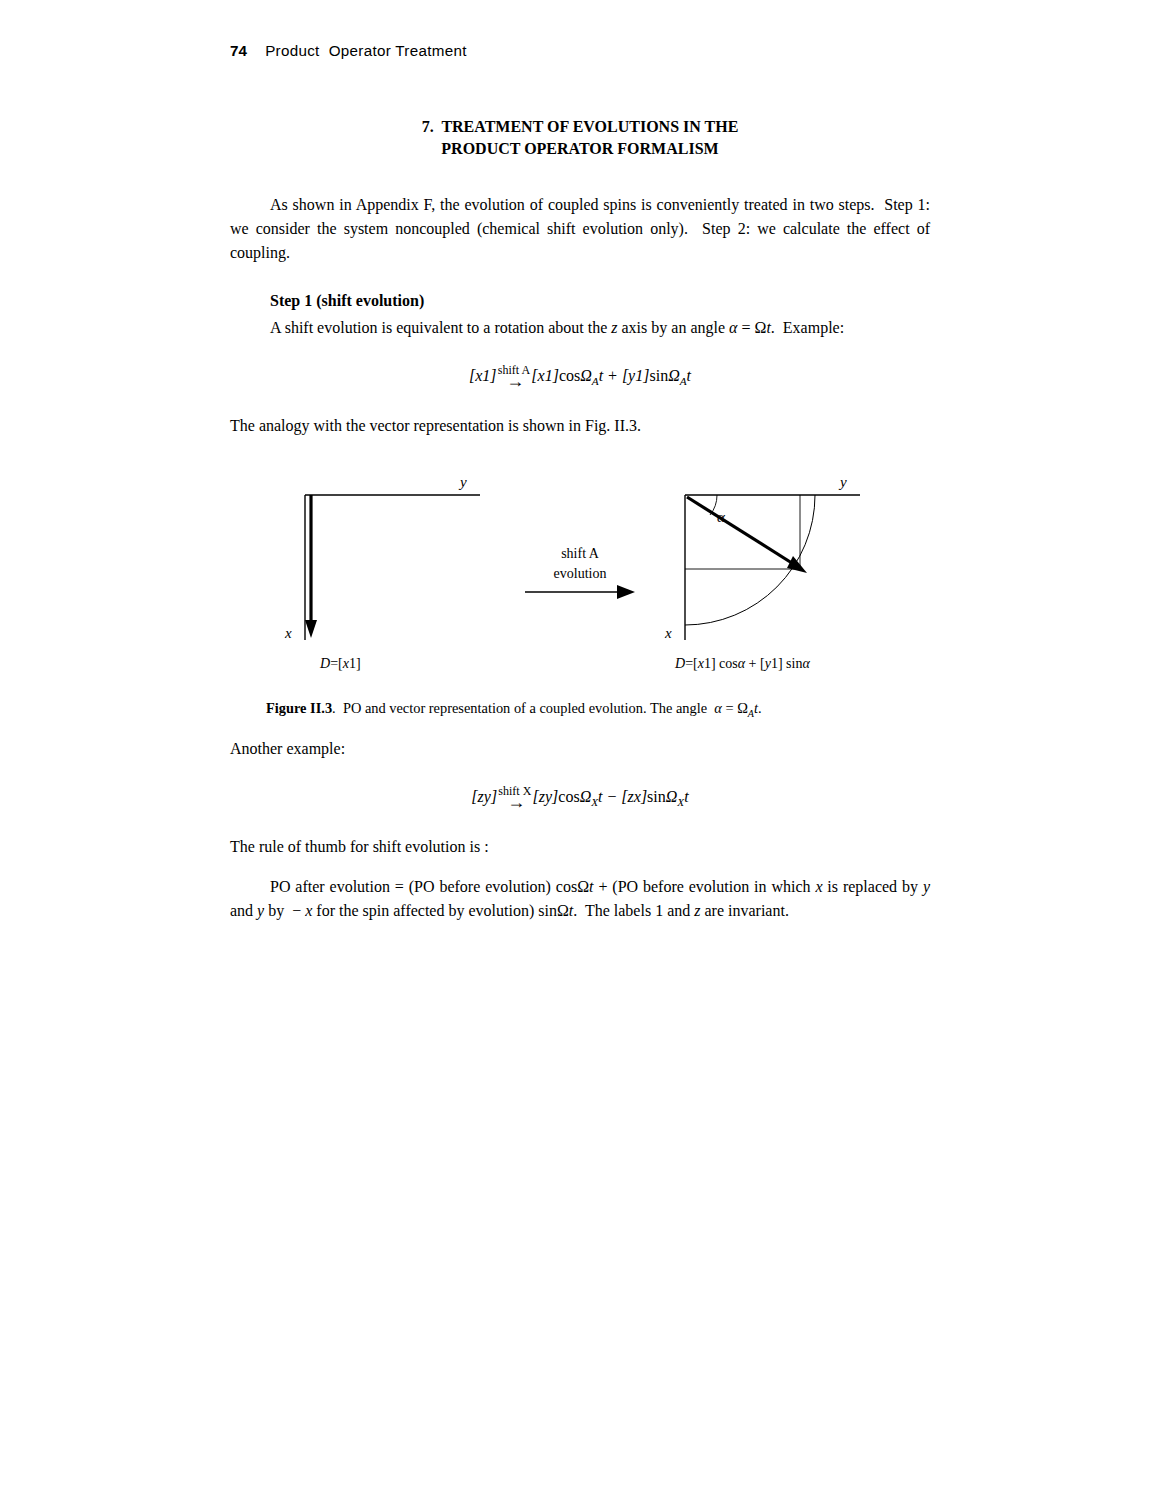74 Product Operator Treatment
7. TREATMENT OF EVOLUTIONS IN THE
PRODUCT OPERATOR FORMALISM
As shown in Appendix F, the evolution of coupled spins is conveniently treated in two steps. Step 1: we consider the system noncoupled (chemical shift evolution only). Step 2: we calculate the effect of coupling.
Step 1 (shift evolution)
A shift evolution is equivalent to a rotation about the z axis by an angle α = Ωt. Example:
[x1]shift A→[x1]cos ΩAt + [y1]sin ΩAt
The analogy with the vector representation is shown in Fig. II.3.
y x D=[x1] shift A evolution y x α D=[x1] cosα + [y1] sinα
Figure II.3. PO and vector representation of a coupled evolution. The angle α = ΩAt.
Another example:
[zy]shift X→[zy]cos ΩXt − [zx]sin ΩXt
The rule of thumb for shift evolution is :
PO after evolution = (PO before evolution) cosΩt + (PO before evolution in which x is replaced by y and y by − x for the spin affected by evolution) sinΩt. The labels 1 and z are invariant.